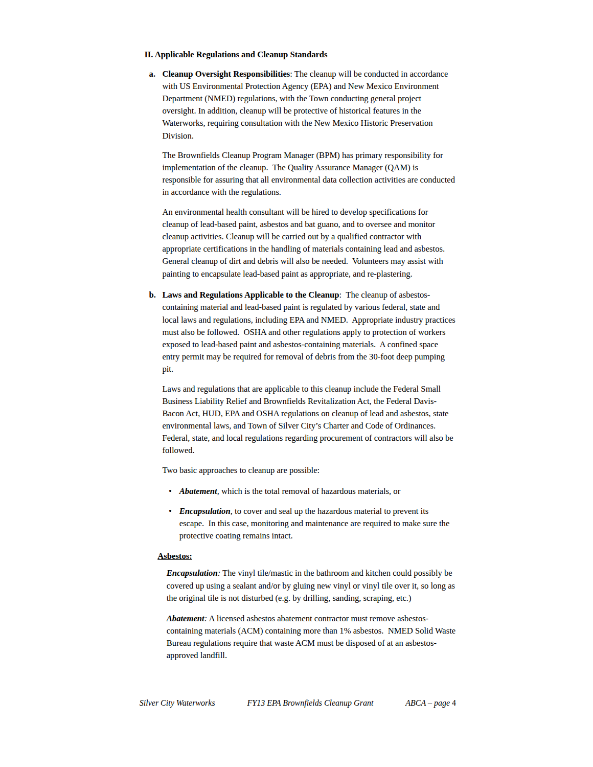II. Applicable Regulations and Cleanup Standards
a.
Cleanup Oversight Responsibilities: The cleanup will be conducted in accordance with US Environmental Protection Agency (EPA) and New Mexico Environment Department (NMED) regulations, with the Town conducting general project oversight. In addition, cleanup will be protective of historical features in the Waterworks, requiring consultation with the New Mexico Historic Preservation Division.
The Brownfields Cleanup Program Manager (BPM) has primary responsibility for implementation of the cleanup. The Quality Assurance Manager (QAM) is responsible for assuring that all environmental data collection activities are conducted in accordance with the regulations.
An environmental health consultant will be hired to develop specifications for cleanup of lead-based paint, asbestos and bat guano, and to oversee and monitor cleanup activities. Cleanup will be carried out by a qualified contractor with appropriate certifications in the handling of materials containing lead and asbestos. General cleanup of dirt and debris will also be needed. Volunteers may assist with painting to encapsulate lead-based paint as appropriate, and re-plastering.
b.
Laws and Regulations Applicable to the Cleanup: The cleanup of asbestos-containing material and lead-based paint is regulated by various federal, state and local laws and regulations, including EPA and NMED. Appropriate industry practices must also be followed. OSHA and other regulations apply to protection of workers exposed to lead-based paint and asbestos-containing materials. A confined space entry permit may be required for removal of debris from the 30-foot deep pumping pit.
Laws and regulations that are applicable to this cleanup include the Federal Small Business Liability Relief and Brownfields Revitalization Act, the Federal Davis-Bacon Act, HUD, EPA and OSHA regulations on cleanup of lead and asbestos, state environmental laws, and Town of Silver City’s Charter and Code of Ordinances. Federal, state, and local regulations regarding procurement of contractors will also be followed.
Two basic approaches to cleanup are possible:
Abatement, which is the total removal of hazardous materials, or
Encapsulation, to cover and seal up the hazardous material to prevent its escape. In this case, monitoring and maintenance are required to make sure the protective coating remains intact.
Asbestos:
Encapsulation: The vinyl tile/mastic in the bathroom and kitchen could possibly be covered up using a sealant and/or by gluing new vinyl or vinyl tile over it, so long as the original tile is not disturbed (e.g. by drilling, sanding, scraping, etc.)
Abatement: A licensed asbestos abatement contractor must remove asbestos-containing materials (ACM) containing more than 1% asbestos. NMED Solid Waste Bureau regulations require that waste ACM must be disposed of at an asbestos-approved landfill.
Silver City Waterworks FY13 EPA Brownfields Cleanup Grant ABCA – page 4